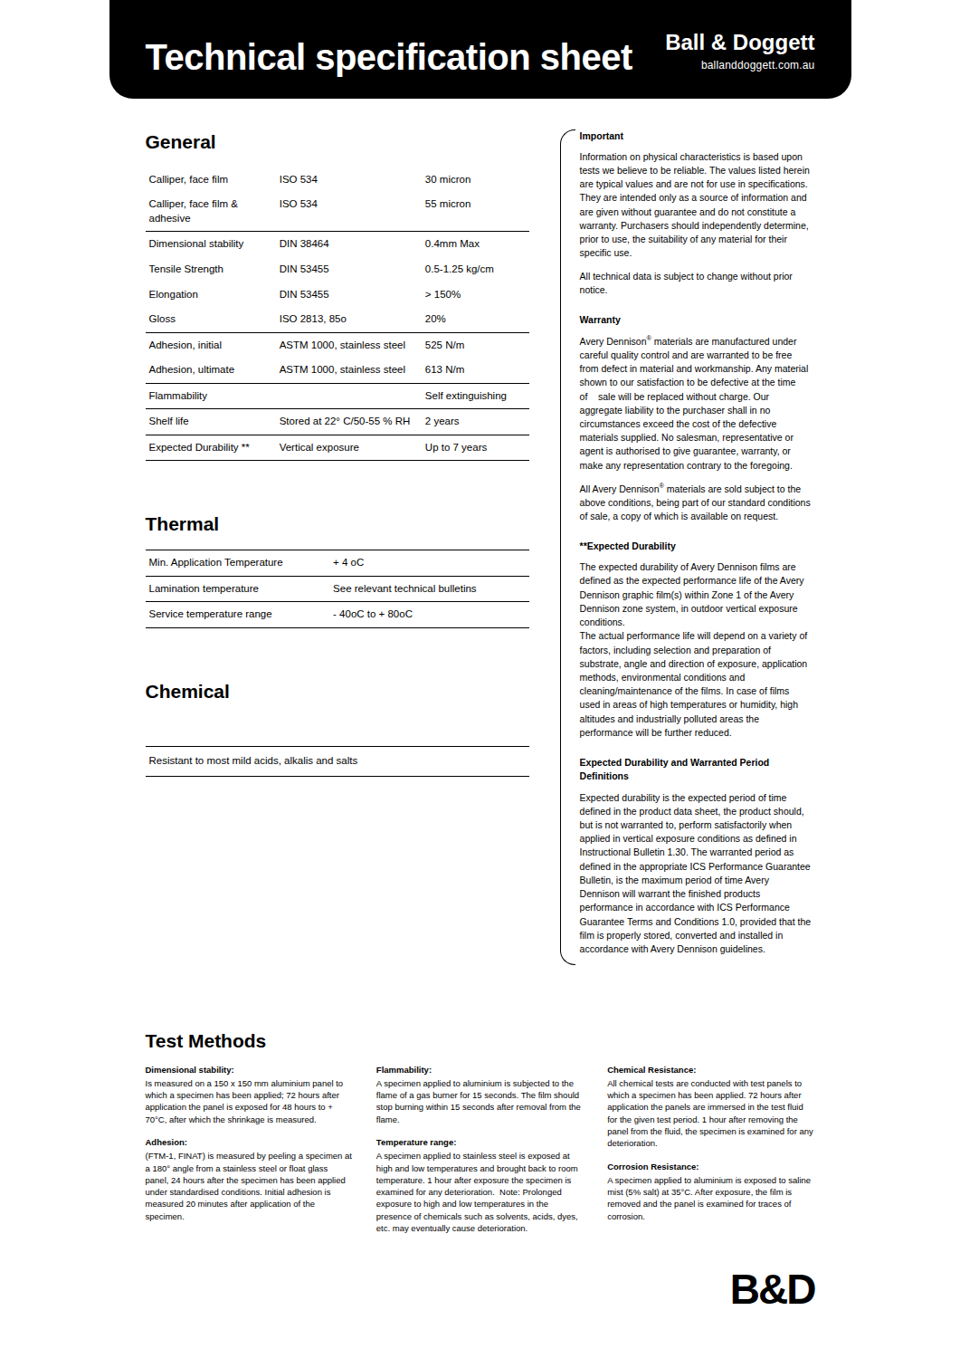Technical specification sheet
Ball & Doggett
ballanddoggett.com.au
General
| Calliper, face film | ISO 534 | 30 micron |
| Calliper, face film & adhesive | ISO 534 | 55 micron |
| Dimensional stability | DIN 38464 | 0.4mm Max |
| Tensile Strength | DIN 53455 | 0.5-1.25 kg/cm |
| Elongation | DIN 53455 | > 150% |
| Gloss | ISO 2813, 85o | 20% |
| Adhesion, initial | ASTM 1000, stainless steel | 525 N/m |
| Adhesion, ultimate | ASTM 1000, stainless steel | 613 N/m |
| Flammability | | Self extinguishing |
| Shelf life | Stored at 22° C/50-55 % RH | 2 years |
| Expected Durability ** | Vertical exposure | Up to 7 years |
Thermal
| Min. Application Temperature | + 4 oC |
| Lamination temperature | See relevant technical bulletins |
| Service temperature range | - 40oC to + 80oC |
Chemical
Resistant to most mild acids, alkalis and salts
Important
Information on physical characteristics is based upon tests we believe to be reliable. The values listed herein are typical values and are not for use in specifications.
They are intended only as a source of information and are given without guarantee and do not constitute a warranty. Purchasers should independently determine, prior to use, the suitability of any material for their specific use.
All technical data is subject to change without prior notice.
Warranty
Avery Dennison® materials are manufactured under careful quality control and are warranted to be free from defect in material and workmanship. Any material shown to our satisfaction to be defective at the time of sale will be replaced without charge. Our aggregate liability to the purchaser shall in no circumstances exceed the cost of the defective materials supplied. No salesman, representative or agent is authorised to give guarantee, warranty, or make any representation contrary to the foregoing.
All Avery Dennison® materials are sold subject to the above conditions, being part of our standard conditions of sale, a copy of which is available on request.
**Expected Durability
The expected durability of Avery Dennison films are defined as the expected performance life of the Avery Dennison graphic film(s) within Zone 1 of the Avery Dennison zone system, in outdoor vertical exposure conditions.
The actual performance life will depend on a variety of factors, including selection and preparation of substrate, angle and direction of exposure, application methods, environmental conditions and cleaning/maintenance of the films. In case of films used in areas of high temperatures or humidity, high altitudes and industrially polluted areas the performance will be further reduced.
Expected Durability and Warranted Period Definitions
Expected durability is the expected period of time defined in the product data sheet, the product should, but is not warranted to, perform satisfactorily when applied in vertical exposure conditions as defined in Instructional Bulletin 1.30. The warranted period as defined in the appropriate ICS Performance Guarantee Bulletin, is the maximum period of time Avery Dennison will warrant the finished products performance in accordance with ICS Performance Guarantee Terms and Conditions 1.0, provided that the film is properly stored, converted and installed in accordance with Avery Dennison guidelines.
Test Methods
Dimensional stability:
Is measured on a 150 x 150 mm aluminium panel to which a specimen has been applied; 72 hours after application the panel is exposed for 48 hours to + 70°C, after which the shrinkage is measured.
Adhesion:
(FTM-1, FINAT) is measured by peeling a specimen at a 180° angle from a stainless steel or float glass panel, 24 hours after the specimen has been applied under standardised conditions. Initial adhesion is measured 20 minutes after application of the specimen.
Flammability:
A specimen applied to aluminium is subjected to the flame of a gas burner for 15 seconds. The film should stop burning within 15 seconds after removal from the flame.
Temperature range:
A specimen applied to stainless steel is exposed at high and low temperatures and brought back to room temperature. 1 hour after exposure the specimen is examined for any deterioration. Note: Prolonged exposure to high and low temperatures in the presence of chemicals such as solvents, acids, dyes, etc. may eventually cause deterioration.
Chemical Resistance:
All chemical tests are conducted with test panels to which a specimen has been applied. 72 hours after application the panels are immersed in the test fluid for the given test period. 1 hour after removing the panel from the fluid, the specimen is examined for any deterioration.
Corrosion Resistance:
A specimen applied to aluminium is exposed to saline mist (5% salt) at 35°C. After exposure, the film is removed and the panel is examined for traces of corrosion.
B&D